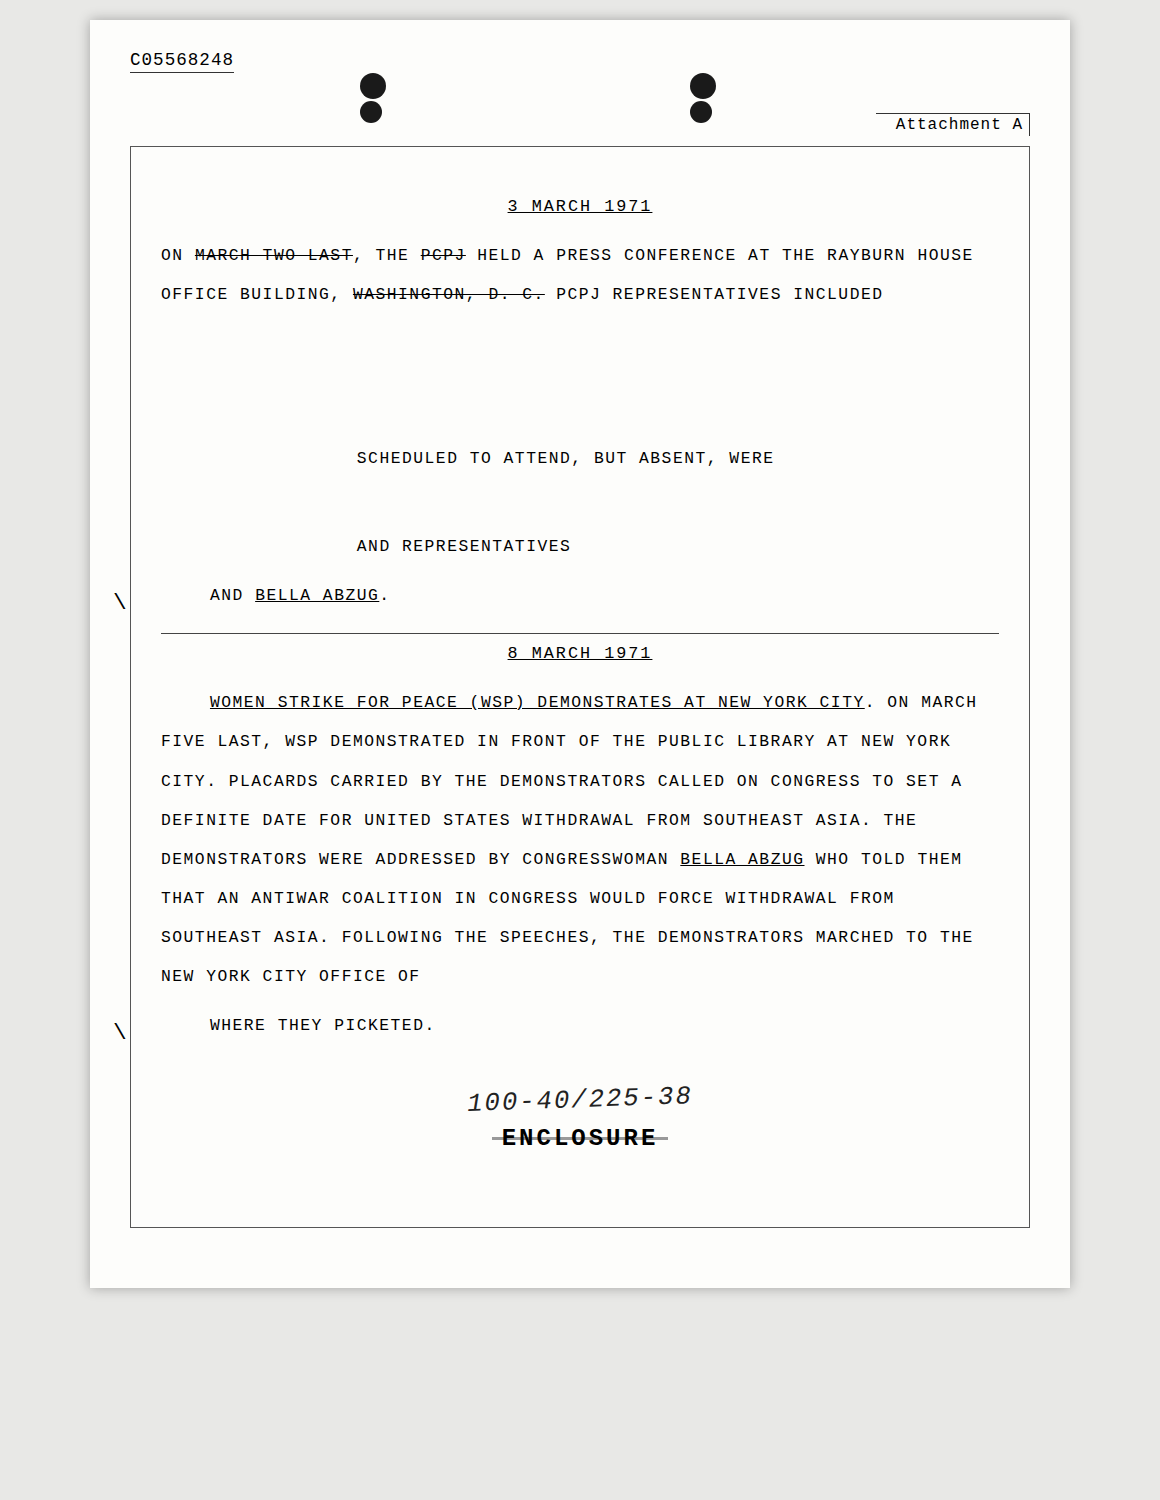C05568248
Attachment A
3 MARCH 1971
ON MARCH TWO LAST, THE PCPJ HELD A PRESS CONFERENCE AT THE RAYBURN HOUSE OFFICE BUILDING, WASHINGTON, D. C. PCPJ REPRESENTATIVES INCLUDED
SCHEDULED TO ATTEND, BUT ABSENT, WERE
AND REPRESENTATIVES
\ AND BELLA ABZUG.
8 MARCH 1971
WOMEN STRIKE FOR PEACE (WSP) DEMONSTRATES AT NEW YORK CITY. ON MARCH FIVE LAST, WSP DEMONSTRATED IN FRONT OF THE PUBLIC LIBRARY AT NEW YORK CITY. PLACARDS CARRIED BY THE DEMONSTRATORS CALLED ON CONGRESS TO SET A DEFINITE DATE FOR UNITED STATES WITHDRAWAL FROM SOUTHEAST ASIA. THE DEMONSTRATORS WERE ADDRESSED BY CONGRESSWOMAN BELLA ABZUG WHO TOLD THEM THAT AN ANTIWAR COALITION IN CONGRESS WOULD FORCE WITHDRAWAL FROM SOUTHEAST ASIA. FOLLOWING THE SPEECHES, THE DEMONSTRATORS MARCHED TO THE NEW YORK CITY OFFICE OF
\ WHERE THEY PICKETED.
100-40/225-38
ENCLOSURE